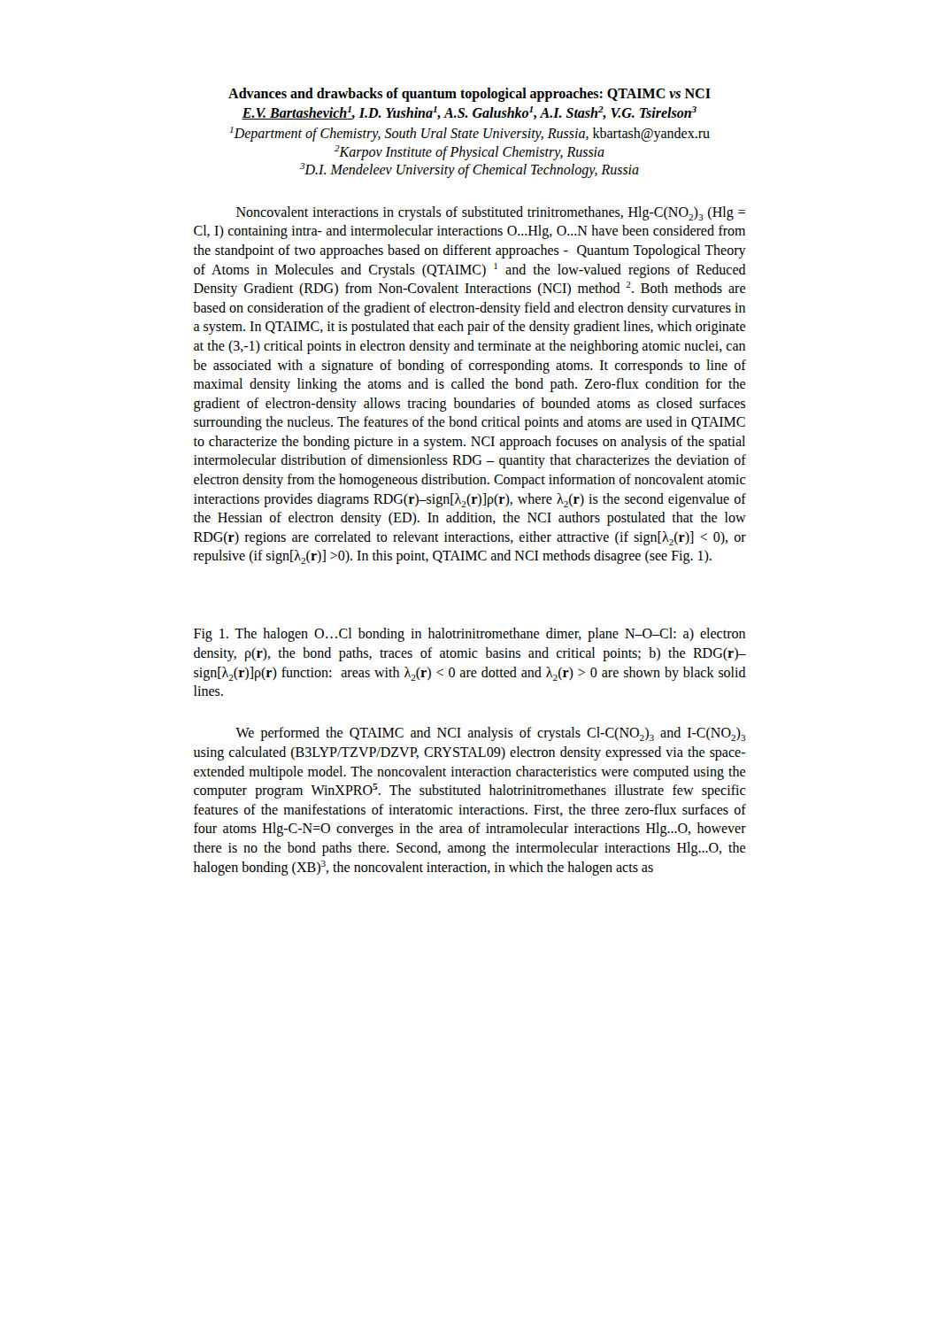Advances and drawbacks of quantum topological approaches: QTAIMC vs NCI
E.V. Bartashevich1, I.D. Yushina1, A.S. Galushko1, A.I. Stash2, V.G. Tsirelson3
1Department of Chemistry, South Ural State University, Russia, kbartash@yandex.ru
2Karpov Institute of Physical Chemistry, Russia
3D.I. Mendeleev University of Chemical Technology, Russia
Noncovalent interactions in crystals of substituted trinitromethanes, Hlg-C(NO2)3 (Hlg = Cl, I) containing intra- and intermolecular interactions O...Hlg, O...N have been considered from the standpoint of two approaches based on different approaches - Quantum Topological Theory of Atoms in Molecules and Crystals (QTAIMC) 1 and the low-valued regions of Reduced Density Gradient (RDG) from Non-Covalent Interactions (NCI) method 2. Both methods are based on consideration of the gradient of electron-density field and electron density curvatures in a system. In QTAIMC, it is postulated that each pair of the density gradient lines, which originate at the (3,-1) critical points in electron density and terminate at the neighboring atomic nuclei, can be associated with a signature of bonding of corresponding atoms. It corresponds to line of maximal density linking the atoms and is called the bond path. Zero-flux condition for the gradient of electron-density allows tracing boundaries of bounded atoms as closed surfaces surrounding the nucleus. The features of the bond critical points and atoms are used in QTAIMC to characterize the bonding picture in a system. NCI approach focuses on analysis of the spatial intermolecular distribution of dimensionless RDG – quantity that characterizes the deviation of electron density from the homogeneous distribution. Compact information of noncovalent atomic interactions provides diagrams RDG(r)–sign[λ2(r)]ρ(r), where λ2(r) is the second eigenvalue of the Hessian of electron density (ED). In addition, the NCI authors postulated that the low RDG(r) regions are correlated to relevant interactions, either attractive (if sign[λ2(r)] < 0), or repulsive (if sign[λ2(r)] >0). In this point, QTAIMC and NCI methods disagree (see Fig. 1).
Fig 1. The halogen O…Cl bonding in halotrinitromethane dimer, plane N–O–Cl: a) electron density, ρ(r), the bond paths, traces of atomic basins and critical points; b) the RDG(r)–sign[λ2(r)]ρ(r) function: areas with λ2(r) < 0 are dotted and λ2(r) > 0 are shown by black solid lines.
We performed the QTAIMC and NCI analysis of crystals Cl-C(NO2)3 and I-C(NO2)3 using calculated (B3LYP/TZVP/DZVP, CRYSTAL09) electron density expressed via the space-extended multipole model. The noncovalent interaction characteristics were computed using the computer program WinXPRO5. The substituted halotrinitromethanes illustrate few specific features of the manifestations of interatomic interactions. First, the three zero-flux surfaces of four atoms Hlg-C-N=O converges in the area of intramolecular interactions Hlg...O, however there is no the bond paths there. Second, among the intermolecular interactions Hlg...O, the halogen bonding (XB)3, the noncovalent interaction, in which the halogen acts as